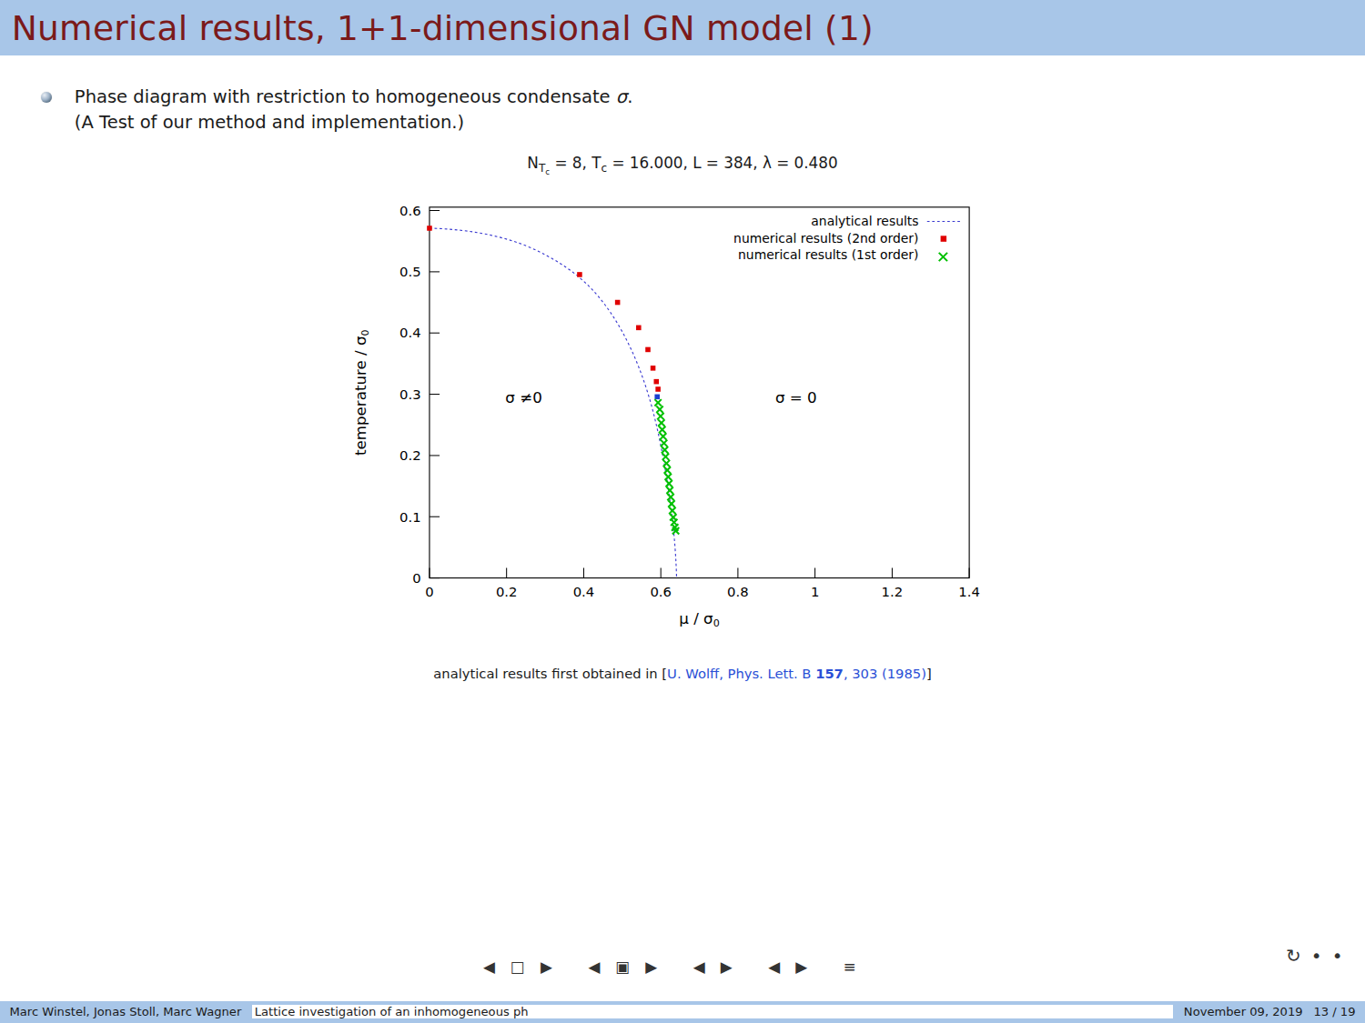Numerical results, 1+1-dimensional GN model (1)
Phase diagram with restriction to homogeneous condensate σ.
(A Test of our method and implementation.)
NTc = 8, Tc = 16.000, L = 384, λ = 0.480
0 0.1 0.2 0.3 0.4 0.5 0.6 0 0.2 0.4 0.6 0.8 1 1.2 1.4 μ / σ0 temperature / σ0 σ ≠0 σ = 0 analytical results numerical results (2nd order) numerical results (1st order)
analytical results first obtained in [U. Wolff, Phys. Lett. B 157, 303 (1985)]
◀ □ ▶ ◀ ▣ ▶ ◀ ▶ ◀ ▶ ≡
↻ • •
Marc Winstel, Jonas Stoll, Marc Wagner Lattice investigation of an inhomogeneous ph November 09, 2019 13 / 19